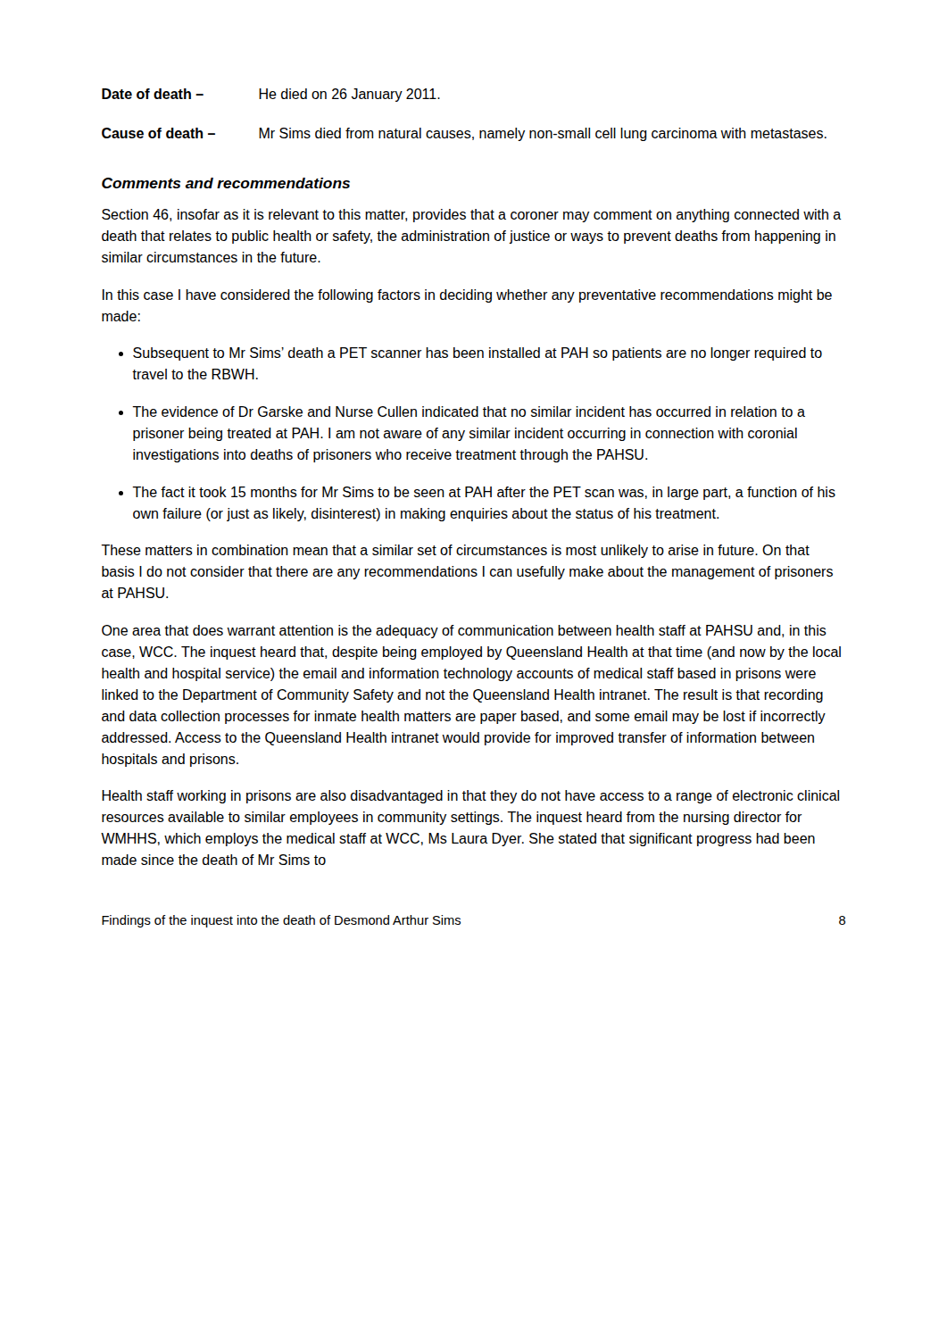Date of death –
He died on 26 January 2011.
Cause of death –
Mr Sims died from natural causes, namely non-small cell lung carcinoma with metastases.
Comments and recommendations
Section 46, insofar as it is relevant to this matter, provides that a coroner may comment on anything connected with a death that relates to public health or safety, the administration of justice or ways to prevent deaths from happening in similar circumstances in the future.
In this case I have considered the following factors in deciding whether any preventative recommendations might be made:
Subsequent to Mr Sims’ death a PET scanner has been installed at PAH so patients are no longer required to travel to the RBWH.
The evidence of Dr Garske and Nurse Cullen indicated that no similar incident has occurred in relation to a prisoner being treated at PAH. I am not aware of any similar incident occurring in connection with coronial investigations into deaths of prisoners who receive treatment through the PAHSU.
The fact it took 15 months for Mr Sims to be seen at PAH after the PET scan was, in large part, a function of his own failure (or just as likely, disinterest) in making enquiries about the status of his treatment.
These matters in combination mean that a similar set of circumstances is most unlikely to arise in future. On that basis I do not consider that there are any recommendations I can usefully make about the management of prisoners at PAHSU.
One area that does warrant attention is the adequacy of communication between health staff at PAHSU and, in this case, WCC. The inquest heard that, despite being employed by Queensland Health at that time (and now by the local health and hospital service) the email and information technology accounts of medical staff based in prisons were linked to the Department of Community Safety and not the Queensland Health intranet. The result is that recording and data collection processes for inmate health matters are paper based, and some email may be lost if incorrectly addressed. Access to the Queensland Health intranet would provide for improved transfer of information between hospitals and prisons.
Health staff working in prisons are also disadvantaged in that they do not have access to a range of electronic clinical resources available to similar employees in community settings. The inquest heard from the nursing director for WMHHS, which employs the medical staff at WCC, Ms Laura Dyer. She stated that significant progress had been made since the death of Mr Sims to
Findings of the inquest into the death of Desmond Arthur Sims 8